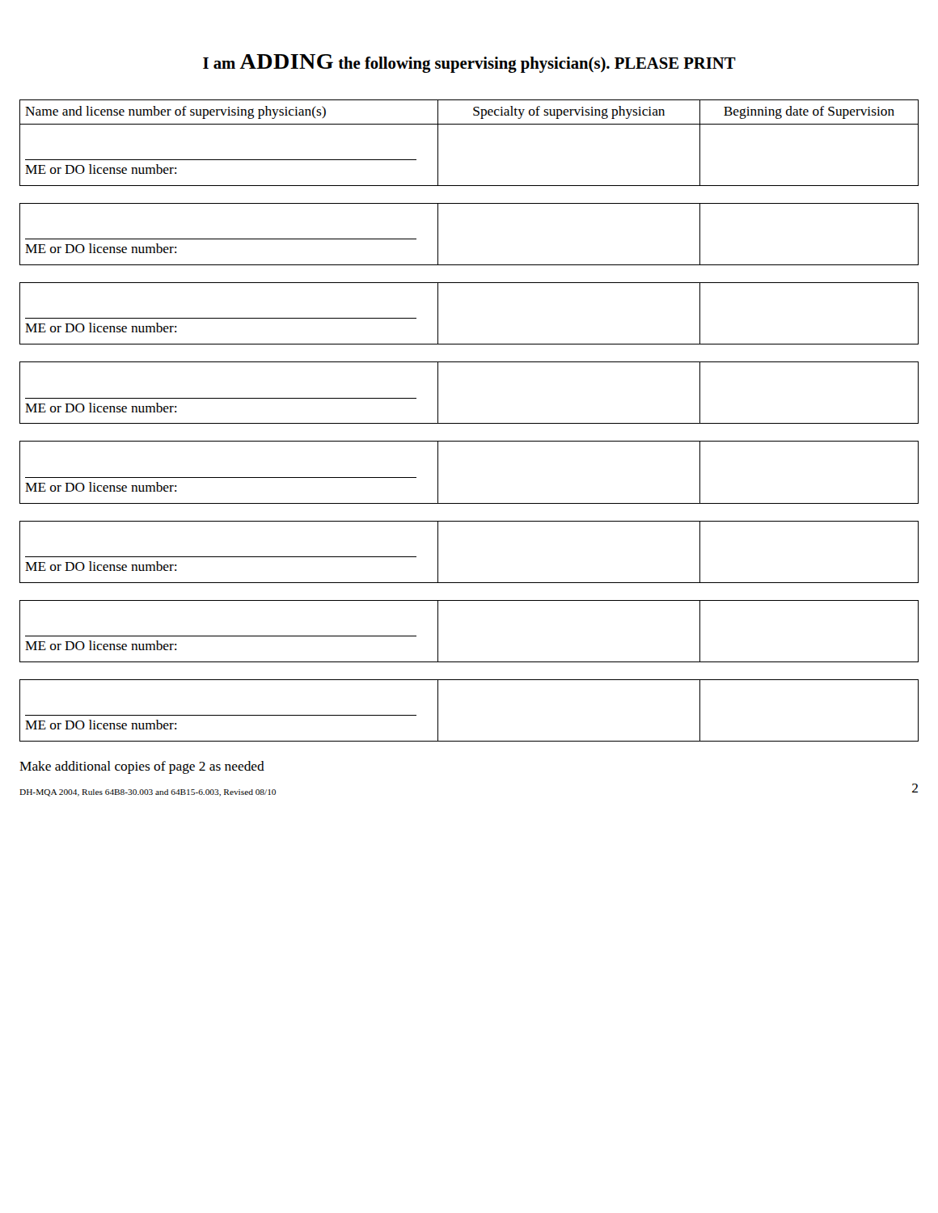I am ADDING the following supervising physician(s). PLEASE PRINT
| Name and license number of supervising physician(s) | Specialty of supervising physician | Beginning date of Supervision |
| --- | --- | --- |
| ME or DO license number: | | |
| ME or DO license number: | | |
| ME or DO license number: | | |
| ME or DO license number: | | |
| ME or DO license number: | | |
| ME or DO license number: | | |
| ME or DO license number: | | |
| ME or DO license number: | | |
Make additional copies of page 2 as needed
DH-MQA 2004, Rules 64B8-30.003 and 64B15-6.003, Revised 08/10 2